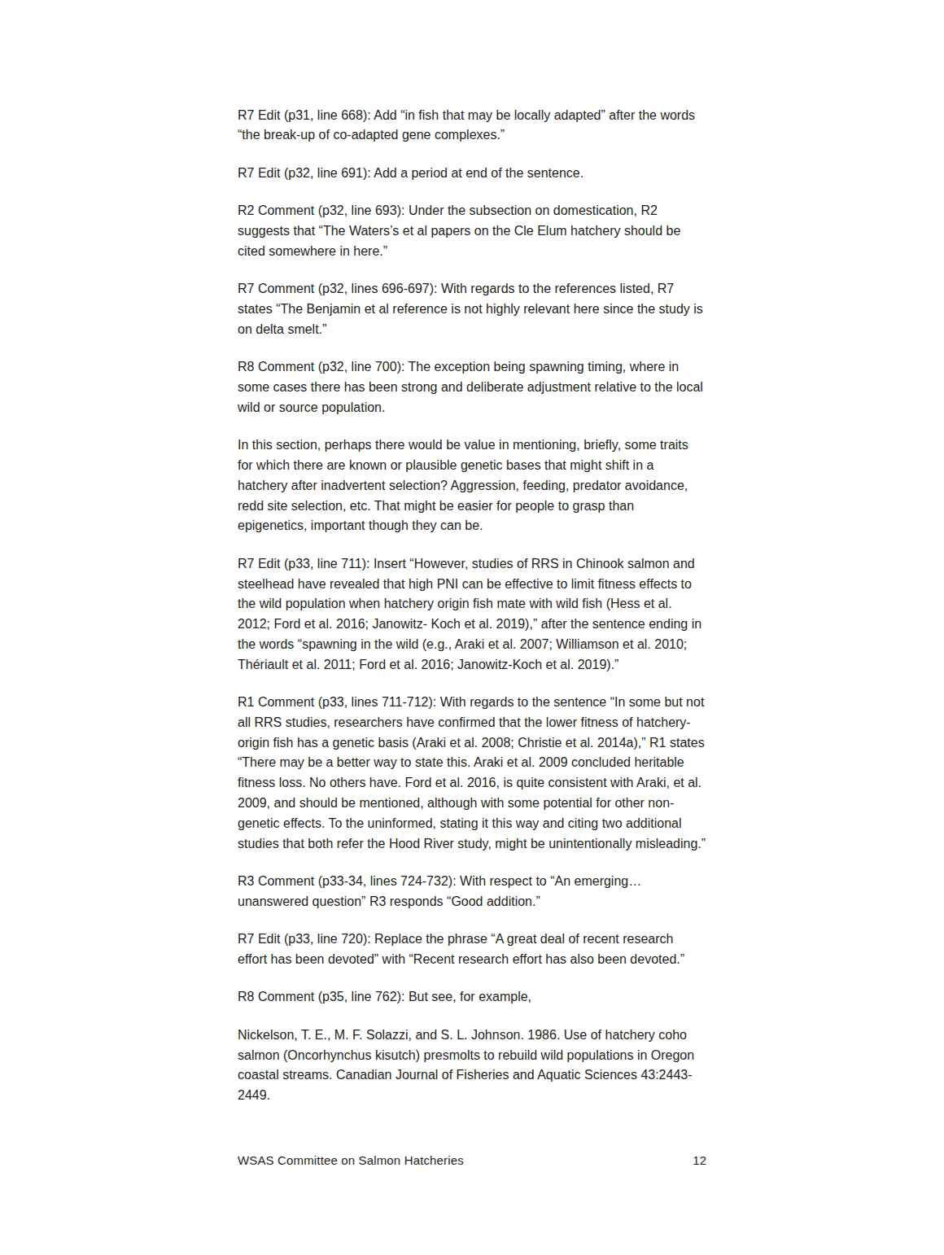R7 Edit (p31, line 668): Add “in fish that may be locally adapted” after the words “the break-up of co-adapted gene complexes.”
R7 Edit (p32, line 691): Add a period at end of the sentence.
R2 Comment (p32, line 693): Under the subsection on domestication, R2 suggests that “The Waters’s et al papers on the Cle Elum hatchery should be cited somewhere in here.”
R7 Comment (p32, lines 696-697): With regards to the references listed, R7 states “The Benjamin et al reference is not highly relevant here since the study is on delta smelt.”
R8 Comment (p32, line 700): The exception being spawning timing, where in some cases there has been strong and deliberate adjustment relative to the local wild or source population.
In this section, perhaps there would be value in mentioning, briefly, some traits for which there are known or plausible genetic bases that might shift in a hatchery after inadvertent selection? Aggression, feeding, predator avoidance, redd site selection, etc. That might be easier for people to grasp than epigenetics, important though they can be.
R7 Edit (p33, line 711): Insert “However, studies of RRS in Chinook salmon and steelhead have revealed that high PNI can be effective to limit fitness effects to the wild population when hatchery origin fish mate with wild fish (Hess et al. 2012; Ford et al. 2016; Janowitz- Koch et al. 2019),” after the sentence ending in the words “spawning in the wild (e.g., Araki et al. 2007; Williamson et al. 2010; Thériault et al. 2011; Ford et al. 2016; Janowitz-Koch et al. 2019).”
R1 Comment (p33, lines 711-712): With regards to the sentence “In some but not all RRS studies, researchers have confirmed that the lower fitness of hatchery-origin fish has a genetic basis (Araki et al. 2008; Christie et al. 2014a),” R1 states “There may be a better way to state this. Araki et al. 2009 concluded heritable fitness loss. No others have. Ford et al. 2016, is quite consistent with Araki, et al. 2009, and should be mentioned, although with some potential for other non-genetic effects. To the uninformed, stating it this way and citing two additional studies that both refer the Hood River study, might be unintentionally misleading.”
R3 Comment (p33-34, lines 724-732): With respect to “An emerging…unanswered question” R3 responds “Good addition.”
R7 Edit (p33, line 720): Replace the phrase “A great deal of recent research effort has been devoted” with “Recent research effort has also been devoted.”
R8 Comment (p35, line 762): But see, for example,
Nickelson, T. E., M. F. Solazzi, and S. L. Johnson. 1986. Use of hatchery coho salmon (Oncorhynchus kisutch) presmolts to rebuild wild populations in Oregon coastal streams. Canadian Journal of Fisheries and Aquatic Sciences 43:2443-2449.
WSAS Committee on Salmon Hatcheries 12